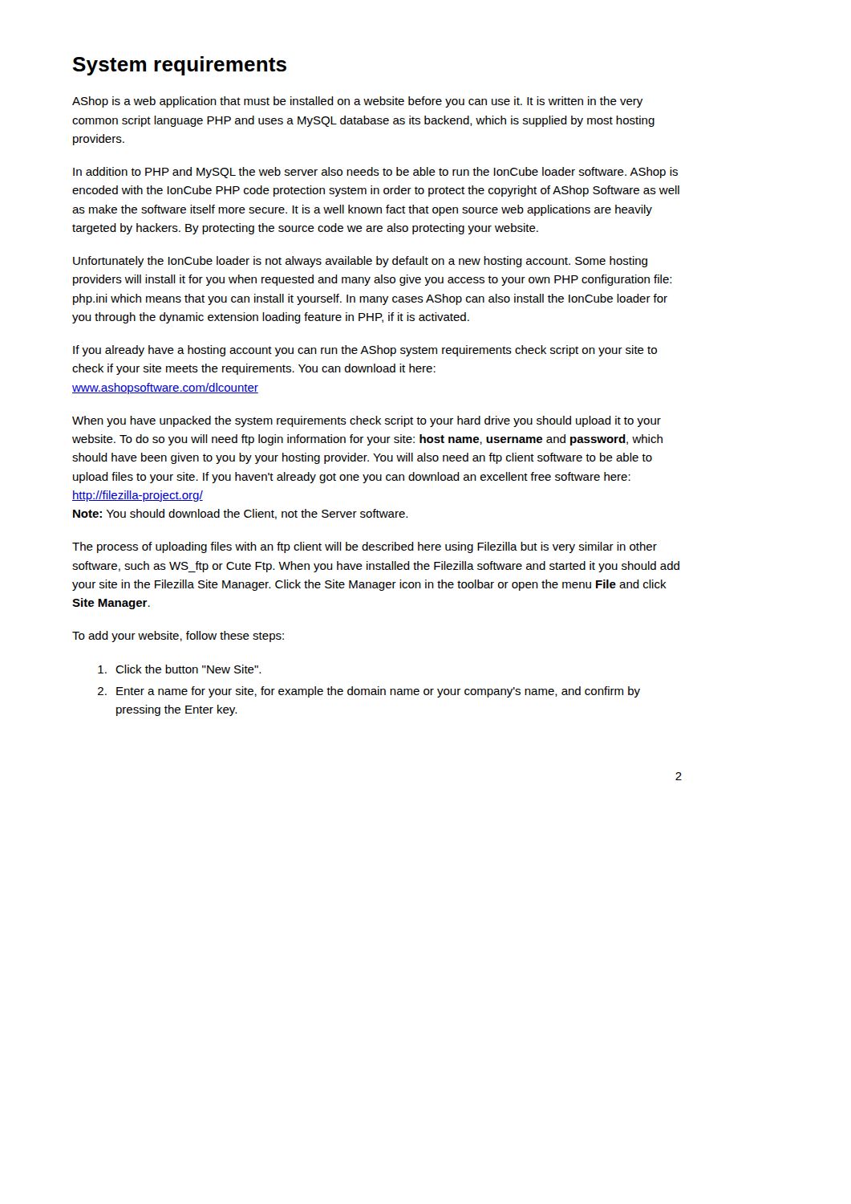System requirements
AShop is a web application that must be installed on a website before you can use it. It is written in the very common script language PHP and uses a MySQL database as its backend, which is supplied by most hosting providers.
In addition to PHP and MySQL the web server also needs to be able to run the IonCube loader software. AShop is encoded with the IonCube PHP code protection system in order to protect the copyright of AShop Software as well as make the software itself more secure. It is a well known fact that open source web applications are heavily targeted by hackers. By protecting the source code we are also protecting your website.
Unfortunately the IonCube loader is not always available by default on a new hosting account. Some hosting providers will install it for you when requested and many also give you access to your own PHP configuration file: php.ini which means that you can install it yourself. In many cases AShop can also install the IonCube loader for you through the dynamic extension loading feature in PHP, if it is activated.
If you already have a hosting account you can run the AShop system requirements check script on your site to check if your site meets the requirements. You can download it here:
www.ashopsoftware.com/dlcounter
When you have unpacked the system requirements check script to your hard drive you should upload it to your website. To do so you will need ftp login information for your site: host name, username and password, which should have been given to you by your hosting provider. You will also need an ftp client software to be able to upload files to your site. If you haven't already got one you can download an excellent free software here: http://filezilla-project.org/
Note: You should download the Client, not the Server software.
The process of uploading files with an ftp client will be described here using Filezilla but is very similar in other software, such as WS_ftp or Cute Ftp. When you have installed the Filezilla software and started it you should add your site in the Filezilla Site Manager. Click the Site Manager icon in the toolbar or open the menu File and click Site Manager.
To add your website, follow these steps:
Click the button "New Site".
Enter a name for your site, for example the domain name or your company's name, and confirm by pressing the Enter key.
2